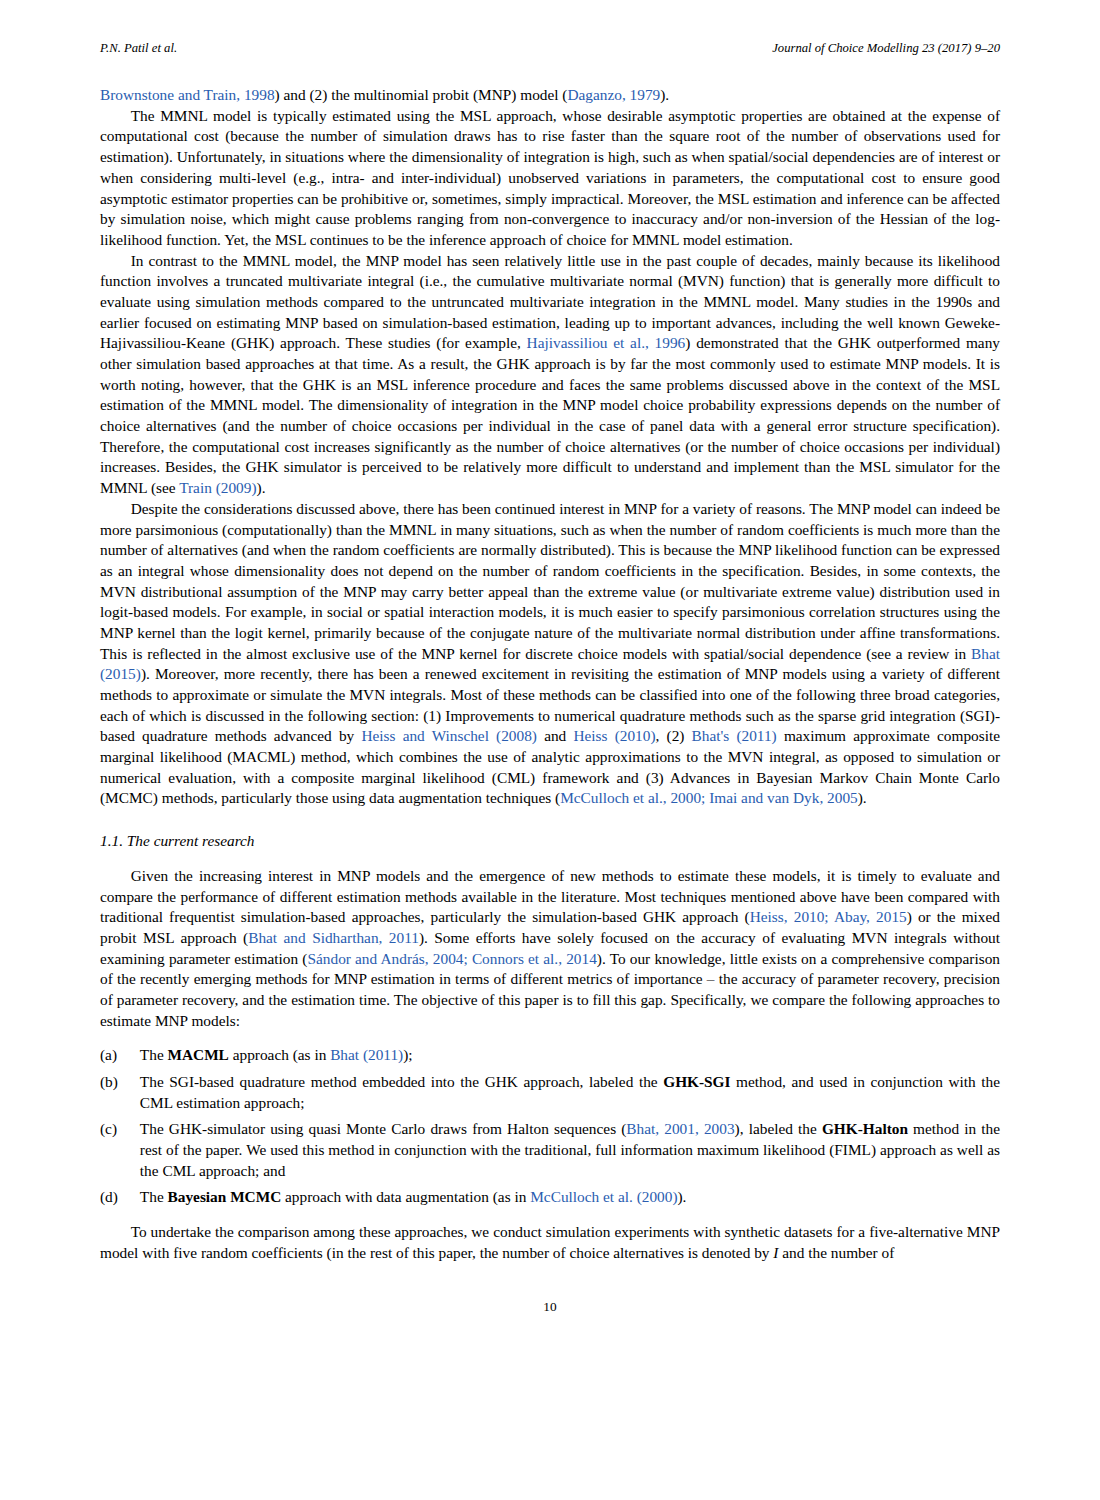P.N. Patil et al.
Journal of Choice Modelling 23 (2017) 9–20
Brownstone and Train, 1998) and (2) the multinomial probit (MNP) model (Daganzo, 1979).
The MMNL model is typically estimated using the MSL approach, whose desirable asymptotic properties are obtained at the expense of computational cost (because the number of simulation draws has to rise faster than the square root of the number of observations used for estimation). Unfortunately, in situations where the dimensionality of integration is high, such as when spatial/social dependencies are of interest or when considering multi-level (e.g., intra- and inter-individual) unobserved variations in parameters, the computational cost to ensure good asymptotic estimator properties can be prohibitive or, sometimes, simply impractical. Moreover, the MSL estimation and inference can be affected by simulation noise, which might cause problems ranging from non-convergence to inaccuracy and/or non-inversion of the Hessian of the log-likelihood function. Yet, the MSL continues to be the inference approach of choice for MMNL model estimation.
In contrast to the MMNL model, the MNP model has seen relatively little use in the past couple of decades, mainly because its likelihood function involves a truncated multivariate integral (i.e., the cumulative multivariate normal (MVN) function) that is generally more difficult to evaluate using simulation methods compared to the untruncated multivariate integration in the MMNL model. Many studies in the 1990s and earlier focused on estimating MNP based on simulation-based estimation, leading up to important advances, including the well known Geweke-Hajivassiliou-Keane (GHK) approach. These studies (for example, Hajivassiliou et al., 1996) demonstrated that the GHK outperformed many other simulation based approaches at that time. As a result, the GHK approach is by far the most commonly used to estimate MNP models. It is worth noting, however, that the GHK is an MSL inference procedure and faces the same problems discussed above in the context of the MSL estimation of the MMNL model. The dimensionality of integration in the MNP model choice probability expressions depends on the number of choice alternatives (and the number of choice occasions per individual in the case of panel data with a general error structure specification). Therefore, the computational cost increases significantly as the number of choice alternatives (or the number of choice occasions per individual) increases. Besides, the GHK simulator is perceived to be relatively more difficult to understand and implement than the MSL simulator for the MMNL (see Train (2009)).
Despite the considerations discussed above, there has been continued interest in MNP for a variety of reasons. The MNP model can indeed be more parsimonious (computationally) than the MMNL in many situations, such as when the number of random coefficients is much more than the number of alternatives (and when the random coefficients are normally distributed). This is because the MNP likelihood function can be expressed as an integral whose dimensionality does not depend on the number of random coefficients in the specification. Besides, in some contexts, the MVN distributional assumption of the MNP may carry better appeal than the extreme value (or multivariate extreme value) distribution used in logit-based models. For example, in social or spatial interaction models, it is much easier to specify parsimonious correlation structures using the MNP kernel than the logit kernel, primarily because of the conjugate nature of the multivariate normal distribution under affine transformations. This is reflected in the almost exclusive use of the MNP kernel for discrete choice models with spatial/social dependence (see a review in Bhat (2015)). Moreover, more recently, there has been a renewed excitement in revisiting the estimation of MNP models using a variety of different methods to approximate or simulate the MVN integrals. Most of these methods can be classified into one of the following three broad categories, each of which is discussed in the following section: (1) Improvements to numerical quadrature methods such as the sparse grid integration (SGI)-based quadrature methods advanced by Heiss and Winschel (2008) and Heiss (2010), (2) Bhat's (2011) maximum approximate composite marginal likelihood (MACML) method, which combines the use of analytic approximations to the MVN integral, as opposed to simulation or numerical evaluation, with a composite marginal likelihood (CML) framework and (3) Advances in Bayesian Markov Chain Monte Carlo (MCMC) methods, particularly those using data augmentation techniques (McCulloch et al., 2000; Imai and van Dyk, 2005).
1.1. The current research
Given the increasing interest in MNP models and the emergence of new methods to estimate these models, it is timely to evaluate and compare the performance of different estimation methods available in the literature. Most techniques mentioned above have been compared with traditional frequentist simulation-based approaches, particularly the simulation-based GHK approach (Heiss, 2010; Abay, 2015) or the mixed probit MSL approach (Bhat and Sidharthan, 2011). Some efforts have solely focused on the accuracy of evaluating MVN integrals without examining parameter estimation (Sándor and András, 2004; Connors et al., 2014). To our knowledge, little exists on a comprehensive comparison of the recently emerging methods for MNP estimation in terms of different metrics of importance – the accuracy of parameter recovery, precision of parameter recovery, and the estimation time. The objective of this paper is to fill this gap. Specifically, we compare the following approaches to estimate MNP models:
(a) The MACML approach (as in Bhat (2011));
(b) The SGI-based quadrature method embedded into the GHK approach, labeled the GHK-SGI method, and used in conjunction with the CML estimation approach;
(c) The GHK-simulator using quasi Monte Carlo draws from Halton sequences (Bhat, 2001, 2003), labeled the GHK-Halton method in the rest of the paper. We used this method in conjunction with the traditional, full information maximum likelihood (FIML) approach as well as the CML approach; and
(d) The Bayesian MCMC approach with data augmentation (as in McCulloch et al. (2000)).
To undertake the comparison among these approaches, we conduct simulation experiments with synthetic datasets for a five-alternative MNP model with five random coefficients (in the rest of this paper, the number of choice alternatives is denoted by I and the number of
10